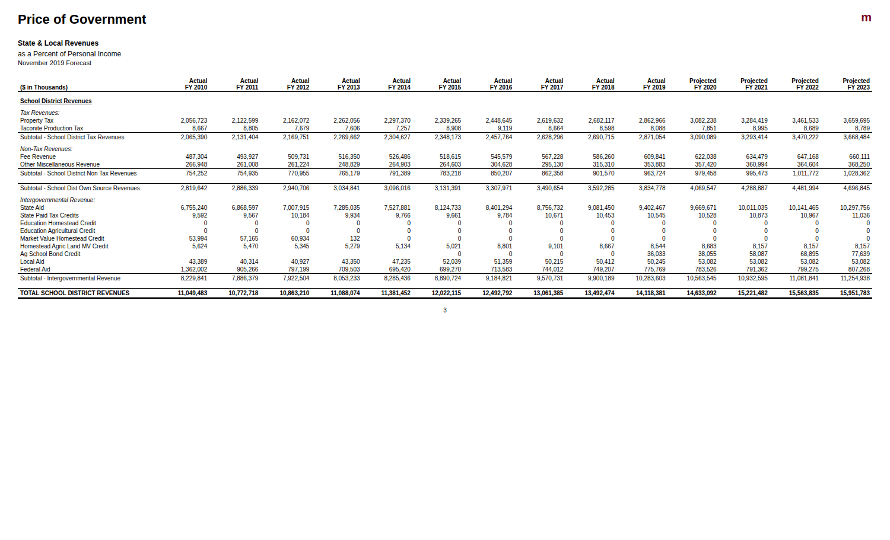m
Price of Government
State & Local Revenues
as a Percent of Personal Income
November 2019 Forecast
| ($ in Thousands) | Actual FY 2010 | Actual FY 2011 | Actual FY 2012 | Actual FY 2013 | Actual FY 2014 | Actual FY 2015 | Actual FY 2016 | Actual FY 2017 | Actual FY 2018 | Actual FY 2019 | Projected FY 2020 | Projected FY 2021 | Projected FY 2022 | Projected FY 2023 |
| --- | --- | --- | --- | --- | --- | --- | --- | --- | --- | --- | --- | --- | --- | --- |
| School District Revenues |
| Tax Revenues: |
| Property Tax | 2,056,723 | 2,122,599 | 2,162,072 | 2,262,056 | 2,297,370 | 2,339,265 | 2,448,645 | 2,619,632 | 2,682,117 | 2,862,966 | 3,082,238 | 3,284,419 | 3,461,533 | 3,659,695 |
| Taconite Production Tax | 8,667 | 8,805 | 7,679 | 7,606 | 7,257 | 8,908 | 9,119 | 8,664 | 8,598 | 8,088 | 7,851 | 8,995 | 8,689 | 8,789 |
| Subtotal - School District Tax Revenues | 2,065,390 | 2,131,404 | 2,169,751 | 2,269,662 | 2,304,627 | 2,348,173 | 2,457,764 | 2,628,296 | 2,690,715 | 2,871,054 | 3,090,089 | 3,293,414 | 3,470,222 | 3,668,484 |
| Non-Tax Revenues: |
| Fee Revenue | 487,304 | 493,927 | 509,731 | 516,350 | 526,486 | 518,615 | 545,579 | 567,228 | 586,260 | 609,841 | 622,038 | 634,479 | 647,168 | 660,111 |
| Other Miscellaneous Revenue | 266,948 | 261,008 | 261,224 | 248,829 | 264,903 | 264,603 | 304,628 | 295,130 | 315,310 | 353,883 | 357,420 | 360,994 | 364,604 | 368,250 |
| Subtotal - School District Non Tax Revenues | 754,252 | 754,935 | 770,955 | 765,179 | 791,389 | 783,218 | 850,207 | 862,358 | 901,570 | 963,724 | 979,458 | 995,473 | 1,011,772 | 1,028,362 |
| Subtotal - School Dist Own Source Revenues | 2,819,642 | 2,886,339 | 2,940,706 | 3,034,841 | 3,096,016 | 3,131,391 | 3,307,971 | 3,490,654 | 3,592,285 | 3,834,778 | 4,069,547 | 4,288,887 | 4,481,994 | 4,696,845 |
| Intergovernmental Revenue: |
| State Aid | 6,755,240 | 6,868,597 | 7,007,915 | 7,285,035 | 7,527,881 | 8,124,733 | 8,401,294 | 8,756,732 | 9,081,450 | 9,402,467 | 9,669,671 | 10,011,035 | 10,141,465 | 10,297,756 |
| State Paid Tax Credits | 9,592 | 9,567 | 10,184 | 9,934 | 9,766 | 9,661 | 9,784 | 10,671 | 10,453 | 10,545 | 10,528 | 10,873 | 10,967 | 11,036 |
| Education Homestead Credit | 0 | 0 | 0 | 0 | 0 | 0 | 0 | 0 | 0 | 0 | 0 | 0 | 0 | 0 |
| Education Agricultural Credit | 0 | 0 | 0 | 0 | 0 | 0 | 0 | 0 | 0 | 0 | 0 | 0 | 0 | 0 |
| Market Value Homestead Credit | 53,994 | 57,165 | 60,934 | 132 | 0 | 0 | 0 | 0 | 0 | 0 | 0 | 0 | 0 | 0 |
| Homestead Agric Land MV Credit | 5,624 | 5,470 | 5,345 | 5,279 | 5,134 | 5,021 | 8,801 | 9,101 | 8,667 | 8,544 | 8,683 | 8,157 | 8,157 | 8,157 |
| Ag School Bond Credit | | | | | | 0 | 0 | 0 | 0 | 36,033 | 38,055 | 58,087 | 68,895 | 77,639 |
| Local Aid | 43,389 | 40,314 | 40,927 | 43,350 | 47,235 | 52,039 | 51,359 | 50,215 | 50,412 | 50,245 | 53,082 | 53,082 | 53,082 | 53,082 |
| Federal Aid | 1,362,002 | 905,266 | 797,199 | 709,503 | 695,420 | 699,270 | 713,583 | 744,012 | 749,207 | 775,769 | 783,526 | 791,362 | 799,275 | 807,268 |
| Subtotal - Intergovernmental Revenue | 8,229,841 | 7,886,379 | 7,922,504 | 8,053,233 | 8,285,436 | 8,890,724 | 9,184,821 | 9,570,731 | 9,900,189 | 10,283,603 | 10,563,545 | 10,932,595 | 11,081,841 | 11,254,938 |
| TOTAL SCHOOL DISTRICT REVENUES | 11,049,483 | 10,772,718 | 10,863,210 | 11,088,074 | 11,381,452 | 12,022,115 | 12,492,792 | 13,061,385 | 13,492,474 | 14,118,381 | 14,633,092 | 15,221,482 | 15,563,835 | 15,951,783 |
3